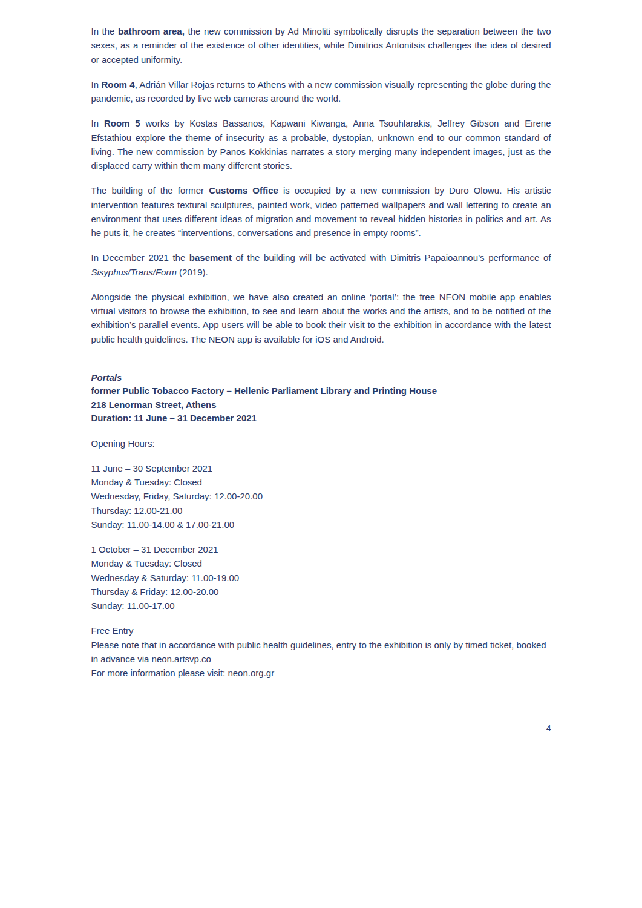In the bathroom area, the new commission by Ad Minoliti symbolically disrupts the separation between the two sexes, as a reminder of the existence of other identities, while Dimitrios Antonitsis challenges the idea of desired or accepted uniformity.
In Room 4, Adrián Villar Rojas returns to Athens with a new commission visually representing the globe during the pandemic, as recorded by live web cameras around the world.
In Room 5 works by Kostas Bassanos, Kapwani Kiwanga, Anna Tsouhlarakis, Jeffrey Gibson and Eirene Efstathiou explore the theme of insecurity as a probable, dystopian, unknown end to our common standard of living. The new commission by Panos Kokkinias narrates a story merging many independent images, just as the displaced carry within them many different stories.
The building of the former Customs Office is occupied by a new commission by Duro Olowu. His artistic intervention features textural sculptures, painted work, video patterned wallpapers and wall lettering to create an environment that uses different ideas of migration and movement to reveal hidden histories in politics and art. As he puts it, he creates “interventions, conversations and presence in empty rooms”.
In December 2021 the basement of the building will be activated with Dimitris Papaioannou’s performance of Sisyphus/Trans/Form (2019).
Alongside the physical exhibition, we have also created an online ‘portal’: the free NEON mobile app enables virtual visitors to browse the exhibition, to see and learn about the works and the artists, and to be notified of the exhibition’s parallel events. App users will be able to book their visit to the exhibition in accordance with the latest public health guidelines. The NEON app is available for iOS and Android.
Portals
former Public Tobacco Factory – Hellenic Parliament Library and Printing House
218 Lenorman Street, Athens
Duration: 11 June – 31 December 2021
Opening Hours:
11 June – 30 September 2021
Monday & Tuesday: Closed
Wednesday, Friday, Saturday: 12.00-20.00
Thursday: 12.00-21.00
Sunday: 11.00-14.00 & 17.00-21.00
1 October – 31 December 2021
Monday & Tuesday: Closed
Wednesday & Saturday: 11.00-19.00
Thursday & Friday: 12.00-20.00
Sunday: 11.00-17.00
Free Entry
Please note that in accordance with public health guidelines, entry to the exhibition is only by timed ticket, booked in advance via neon.artsvp.co
For more information please visit: neon.org.gr
4